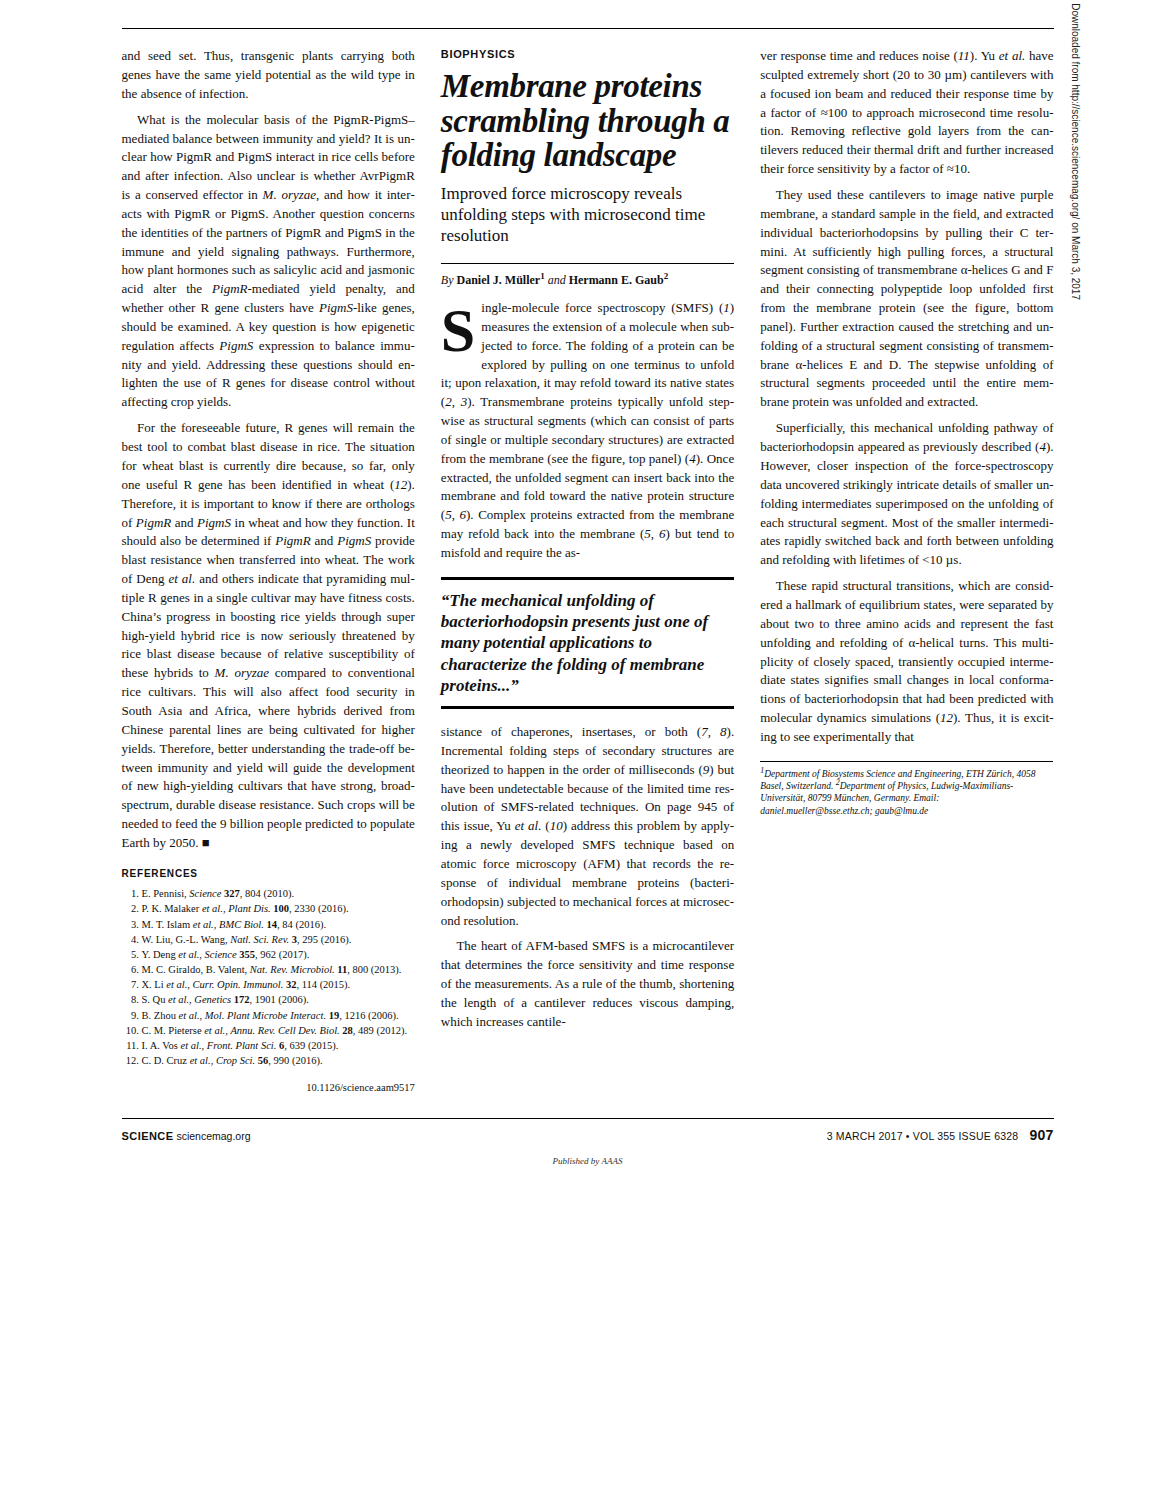Downloaded from http://science.sciencemag.org/ on March 3, 2017
and seed set. Thus, transgenic plants carrying both genes have the same yield potential as the wild type in the absence of infection.
What is the molecular basis of the PigmR-PigmS–mediated balance between immunity and yield? It is unclear how PigmR and PigmS interact in rice cells before and after infection. Also unclear is whether AvrPigmR is a conserved effector in M. oryzae, and how it interacts with PigmR or PigmS. Another question concerns the identities of the partners of PigmR and PigmS in the immune and yield signaling pathways. Furthermore, how plant hormones such as salicylic acid and jasmonic acid alter the PigmR-mediated yield penalty, and whether other R gene clusters have PigmS-like genes, should be examined. A key question is how epigenetic regulation affects PigmS expression to balance immunity and yield. Addressing these questions should enlighten the use of R genes for disease control without affecting crop yields.
For the foreseeable future, R genes will remain the best tool to combat blast disease in rice. The situation for wheat blast is currently dire because, so far, only one useful R gene has been identified in wheat (12). Therefore, it is important to know if there are orthologs of PigmR and PigmS in wheat and how they function. It should also be determined if PigmR and PigmS provide blast resistance when transferred into wheat. The work of Deng et al. and others indicate that pyramiding multiple R genes in a single cultivar may have fitness costs. China’s progress in boosting rice yields through super high-yield hybrid rice is now seriously threatened by rice blast disease because of relative susceptibility of these hybrids to M. oryzae compared to conventional rice cultivars. This will also affect food security in South Asia and Africa, where hybrids derived from Chinese parental lines are being cultivated for higher yields. Therefore, better understanding the trade-off between immunity and yield will guide the development of new high-yielding cultivars that have strong, broad-spectrum, durable disease resistance. Such crops will be needed to feed the 9 billion people predicted to populate Earth by 2050. ■
REFERENCES
E. Pennisi, Science 327, 804 (2010).
P. K. Malaker et al., Plant Dis. 100, 2330 (2016).
M. T. Islam et al., BMC Biol. 14, 84 (2016).
W. Liu, G.-L. Wang, Natl. Sci. Rev. 3, 295 (2016).
Y. Deng et al., Science 355, 962 (2017).
M. C. Giraldo, B. Valent, Nat. Rev. Microbiol. 11, 800 (2013).
X. Li et al., Curr. Opin. Immunol. 32, 114 (2015).
S. Qu et al., Genetics 172, 1901 (2006).
B. Zhou et al., Mol. Plant Microbe Interact. 19, 1216 (2006).
C. M. Pieterse et al., Annu. Rev. Cell Dev. Biol. 28, 489 (2012).
I. A. Vos et al., Front. Plant Sci. 6, 639 (2015).
C. D. Cruz et al., Crop Sci. 56, 990 (2016).
10.1126/science.aam9517
BIOPHYSICS
Membrane proteins scrambling through a folding landscape
Improved force microscopy reveals unfolding steps with microsecond time resolution
By Daniel J. Müller1 and Hermann E. Gaub2
Single-molecule force spectroscopy (SMFS) (1) measures the extension of a molecule when subjected to force. The folding of a protein can be explored by pulling on one terminus to unfold it; upon relaxation, it may refold toward its native states (2, 3). Transmembrane proteins typically unfold stepwise as structural segments (which can consist of parts of single or multiple secondary structures) are extracted from the membrane (see the figure, top panel) (4). Once extracted, the unfolded segment can insert back into the membrane and fold toward the native protein structure (5, 6). Complex proteins extracted from the membrane may refold back into the membrane (5, 6) but tend to misfold and require the as-
“The mechanical unfolding of bacteriorhodopsin presents just one of many potential applications to characterize the folding of membrane proteins...”
sistance of chaperones, insertases, or both (7, 8). Incremental folding steps of secondary structures are theorized to happen in the order of milliseconds (9) but have been undetectable because of the limited time resolution of SMFS-related techniques. On page 945 of this issue, Yu et al. (10) address this problem by applying a newly developed SMFS technique based on atomic force microscopy (AFM) that records the response of individual membrane proteins (bacteriorhodopsin) subjected to mechanical forces at microsecond resolution.
The heart of AFM-based SMFS is a microcantilever that determines the force sensitivity and time response of the measurements. As a rule of the thumb, shortening the length of a cantilever reduces viscous damping, which increases cantile-
ver response time and reduces noise (11). Yu et al. have sculpted extremely short (20 to 30 µm) cantilevers with a focused ion beam and reduced their response time by a factor of ≈100 to approach microsecond time resolution. Removing reflective gold layers from the cantilevers reduced their thermal drift and further increased their force sensitivity by a factor of ≈10.
They used these cantilevers to image native purple membrane, a standard sample in the field, and extracted individual bacteriorhodopsins by pulling their C termini. At sufficiently high pulling forces, a structural segment consisting of transmembrane α-helices G and F and their connecting polypeptide loop unfolded first from the membrane protein (see the figure, bottom panel). Further extraction caused the stretching and unfolding of a structural segment consisting of transmembrane α-helices E and D. The stepwise unfolding of structural segments proceeded until the entire membrane protein was unfolded and extracted.
Superficially, this mechanical unfolding pathway of bacteriorhodopsin appeared as previously described (4). However, closer inspection of the force-spectroscopy data uncovered strikingly intricate details of smaller unfolding intermediates superimposed on the unfolding of each structural segment. Most of the smaller intermediates rapidly switched back and forth between unfolding and refolding with lifetimes of <10 µs.
These rapid structural transitions, which are considered a hallmark of equilibrium states, were separated by about two to three amino acids and represent the fast unfolding and refolding of α-helical turns. This multiplicity of closely spaced, transiently occupied intermediate states signifies small changes in local conformations of bacteriorhodopsin that had been predicted with molecular dynamics simulations (12). Thus, it is exciting to see experimentally that
1Department of Biosystems Science and Engineering, ETH Zürich, 4058 Basel, Switzerland. 2Department of Physics, Ludwig-Maximilians-Universität, 80799 München, Germany. Email: daniel.mueller@bsse.ethz.ch; gaub@lmu.de
SCIENCE sciencemag.org
3 MARCH 2017 • VOL 355 ISSUE 6328 907
Published by AAAS